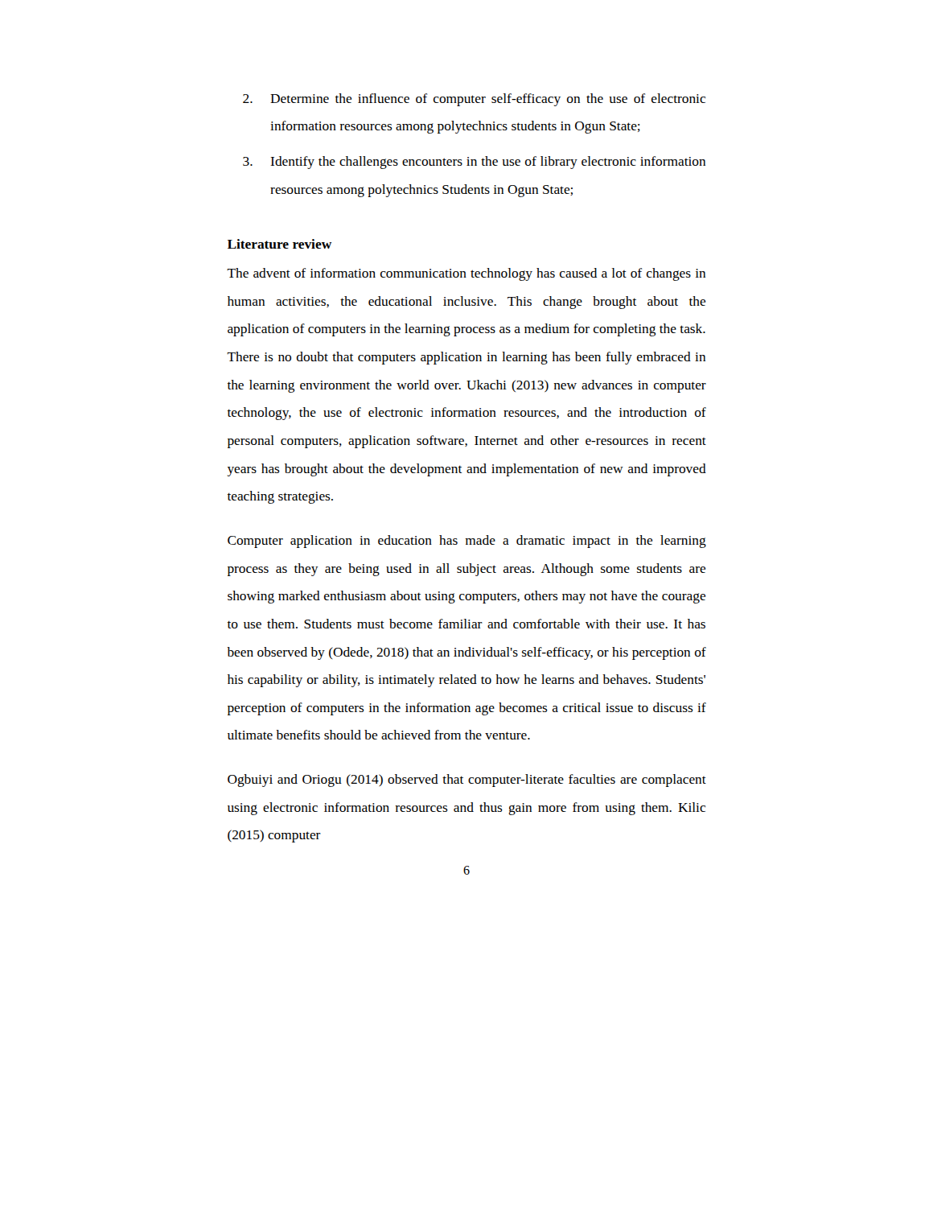Determine the influence of computer self-efficacy on the use of electronic information resources among polytechnics students in Ogun State;
Identify the challenges encounters in the use of library electronic information resources among polytechnics Students in Ogun State;
Literature review
The advent of information communication technology has caused a lot of changes in human activities, the educational inclusive. This change brought about the application of computers in the learning process as a medium for completing the task. There is no doubt that computers application in learning has been fully embraced in the learning environment the world over. Ukachi (2013) new advances in computer technology, the use of electronic information resources, and the introduction of personal computers, application software, Internet and other e-resources in recent years has brought about the development and implementation of new and improved teaching strategies.
Computer application in education has made a dramatic impact in the learning process as they are being used in all subject areas. Although some students are showing marked enthusiasm about using computers, others may not have the courage to use them. Students must become familiar and comfortable with their use. It has been observed by (Odede, 2018) that an individual's self-efficacy, or his perception of his capability or ability, is intimately related to how he learns and behaves. Students' perception of computers in the information age becomes a critical issue to discuss if ultimate benefits should be achieved from the venture.
Ogbuiyi and Oriogu (2014) observed that computer-literate faculties are complacent using electronic information resources and thus gain more from using them. Kilic (2015) computer
6